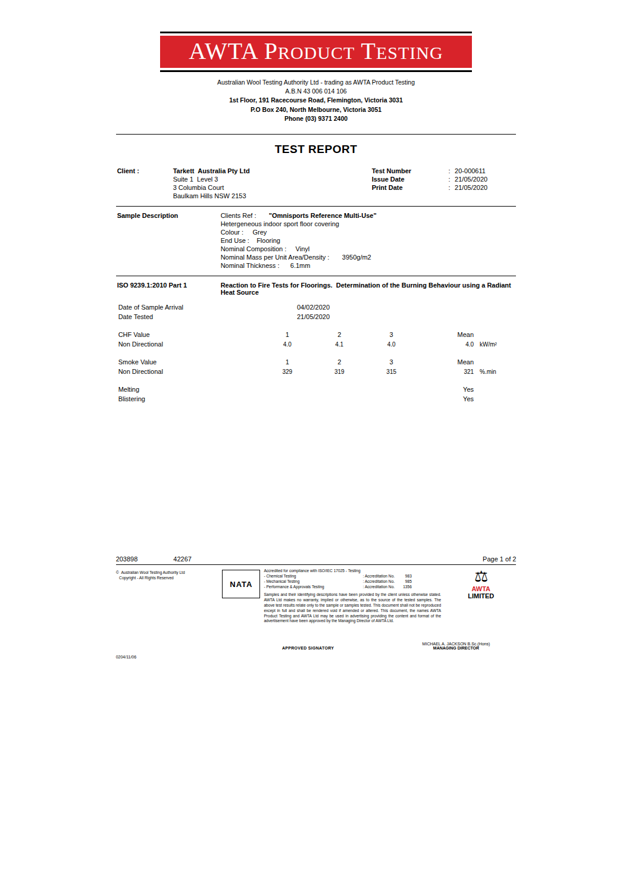AWTA PRODUCT TESTING
Australian Wool Testing Authority Ltd - trading as AWTA Product Testing
A.B.N 43 006 014 106
1st Floor, 191 Racecourse Road, Flemington, Victoria 3031
P.O Box 240, North Melbourne, Victoria 3051
Phone (03) 9371 2400
TEST REPORT
| Client : | Tarkett Australia Pty Ltd | Test Number | : | 20-000611 |
| | Suite 1 Level 3 | Issue Date | : | 21/05/2020 |
| | 3 Columbia Court | Print Date | : | 21/05/2020 |
| | Baulkam Hills NSW 2153 | |
| Sample Description | Clients Ref : "Omnisports Reference Multi-Use" |
| | Hetergeneous indoor sport floor covering |
| | Colour : Grey |
| | End Use : Flooring |
| | Nominal Composition : Vinyl |
| | Nominal Mass per Unit Area/Density : 3950g/m2 |
| | Nominal Thickness : 6.1mm |
| ISO 9239.1:2010 Part 1 | Reaction to Fire Tests for Floorings. Determination of the Burning Behaviour using a Radiant Heat Source |
| Date of Sample Arrival | 04/02/2020 | | | |
| Date Tested | 21/05/2020 | | | |
| CHF Value | 1 | 2 | 3 | Mean | |
| Non Directional | 4.0 | 4.1 | 4.0 | 4.0 | kW/m² |
| Smoke Value | 1 | 2 | 3 | Mean | |
| Non Directional | 329 | 319 | 315 | 321 | %.min |
| Melting | | | | Yes | |
| Blistering | | | | Yes | |
20389842267
Page 1 of 2
© Australian Wool Testing Authority Ltd
Copyright - All Rights Reserved
NATA
| Accredited for compliance with ISO/IEC 17025 - Testing | | |
| - Chemical Testing | : Accreditation No. | 983 |
| - Mechanical Testing | : Accreditation No. | 985 |
| - Performance & Approvals Testing | : Accreditation No. | 1356 |
Samples and their identifying descriptions have been provided by the client unless otherwise stated. AWTA Ltd makes no warranty, implied or otherwise, as to the source of the tested samples. The above test results relate only to the sample or samples tested. This document shall not be reproduced except in full and shall be rendered void if amended or altered. This document, the names AWTA Product Testing and AWTA Ltd may be used in advertising providing the content and format of the advertisement have been approved by the Managing Director of AWTA Ltd.
⚖
AWTA
LIMITED
        
APPROVED SIGNATORY
      
MICHAEL A. JACKSON B.Sc.(Hons)
MANAGING DIRECTOR
0204/11/06